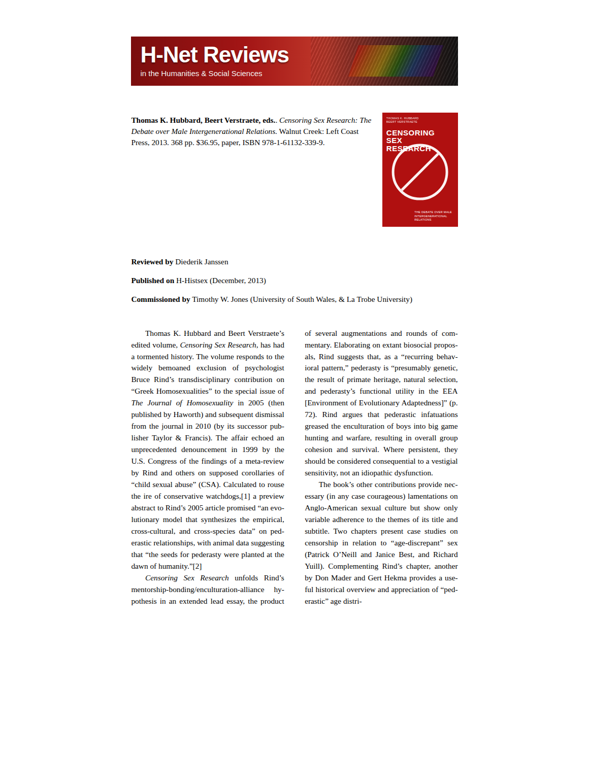H-Net Reviews
in the Humanities & Social Sciences
Thomas K. Hubbard
Beert Verstraete
Censoring Sex Research
The Debate over Male Intergenerational Relations
Thomas K. Hubbard, Beert Verstraete, eds.. Censoring Sex Research: The Debate over Male Intergenerational Relations. Walnut Creek: Left Coast Press, 2013. 368 pp. $36.95, paper, ISBN 978-1-61132-339-9.
Reviewed by Diederik Janssen
Published on H-Histsex (December, 2013)
Commissioned by Timothy W. Jones (University of South Wales, & La Trobe University)
Thomas K. Hubbard and Beert Verstraete’s edited volume, Censoring Sex Research, has had a tormented history. The volume responds to the widely bemoaned exclusion of psychologist Bruce Rind’s transdisciplinary contribution on “Greek Homosexualities” to the special issue of The Journal of Homosexuality in 2005 (then published by Haworth) and subsequent dismissal from the journal in 2010 (by its successor publisher Taylor & Francis). The affair echoed an unprecedented denouncement in 1999 by the U.S. Congress of the findings of a meta-review by Rind and others on supposed corollaries of “child sexual abuse” (CSA). Calculated to rouse the ire of conservative watchdogs,[1] a preview abstract to Rind’s 2005 article promised “an evolutionary model that synthesizes the empirical, cross-cultural, and cross-species data” on pederastic relationships, with animal data suggesting that “the seeds for pederasty were planted at the dawn of humanity.”[2]
Censoring Sex Research unfolds Rind’s mentorship-bonding/enculturation-alliance hypothesis in an extended lead essay, the product of several augmentations and rounds of commentary. Elaborating on extant biosocial proposals, Rind suggests that, as a “recurring behavioral pattern,” pederasty is “presumably genetic, the result of primate heritage, natural selection, and pederasty’s functional utility in the EEA [Environment of Evolutionary Adaptedness]” (p. 72). Rind argues that pederastic infatuations greased the enculturation of boys into big game hunting and warfare, resulting in overall group cohesion and survival. Where persistent, they should be considered consequential to a vestigial sensitivity, not an idiopathic dysfunction.
The book’s other contributions provide necessary (in any case courageous) lamentations on Anglo-American sexual culture but show only variable adherence to the themes of its title and subtitle. Two chapters present case studies on censorship in relation to “age-discrepant” sex (Patrick O’Neill and Janice Best, and Richard Yuill). Complementing Rind’s chapter, another by Don Mader and Gert Hekma provides a useful historical overview and appreciation of “pederastic” age distri-